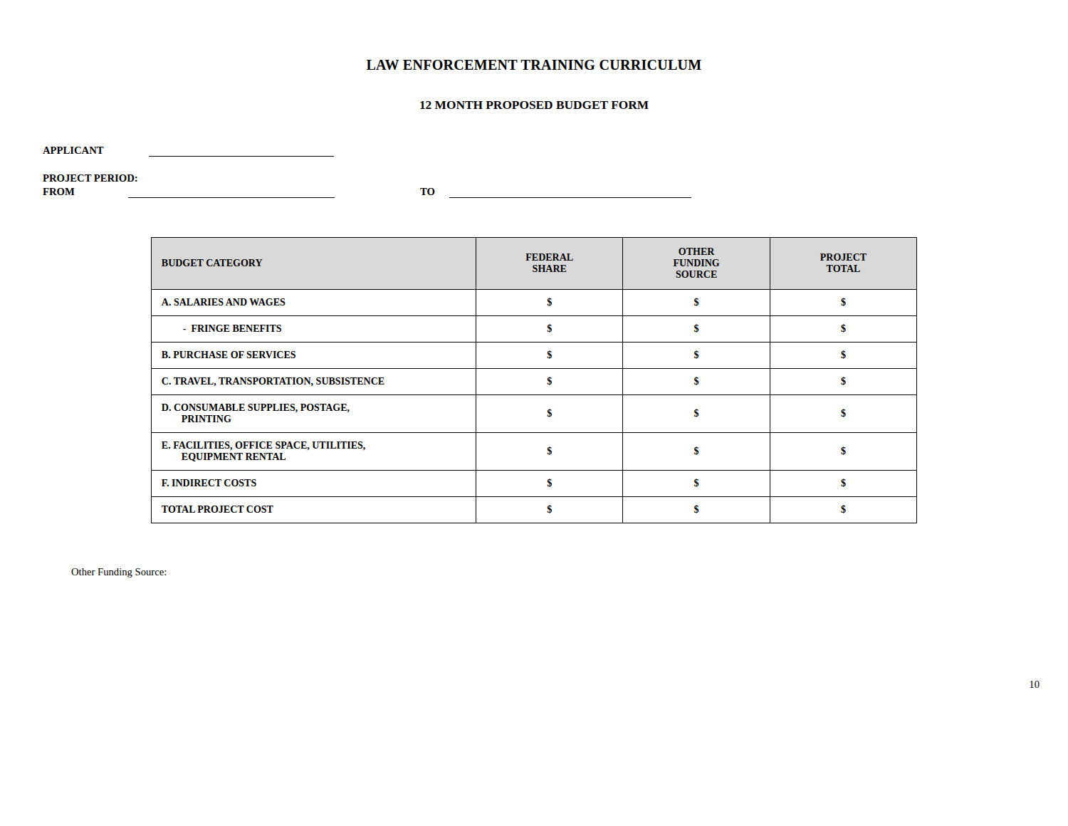LAW ENFORCEMENT TRAINING CURRICULUM
12 MONTH PROPOSED BUDGET FORM
APPLICANT
PROJECT PERIOD:
FROM TO
| BUDGET CATEGORY | FEDERAL SHARE | OTHER FUNDING SOURCE | PROJECT TOTAL |
| --- | --- | --- | --- |
| A. SALARIES AND WAGES | $ | $ | $ |
| - FRINGE BENEFITS | $ | $ | $ |
| B. PURCHASE OF SERVICES | $ | $ | $ |
| C. TRAVEL, TRANSPORTATION, SUBSISTENCE | $ | $ | $ |
| D. CONSUMABLE SUPPLIES, POSTAGE, PRINTING | $ | $ | $ |
| E. FACILITIES, OFFICE SPACE, UTILITIES, EQUIPMENT RENTAL | $ | $ | $ |
| F. INDIRECT COSTS | $ | $ | $ |
| TOTAL PROJECT COST | $ | $ | $ |
Other Funding Source:
10